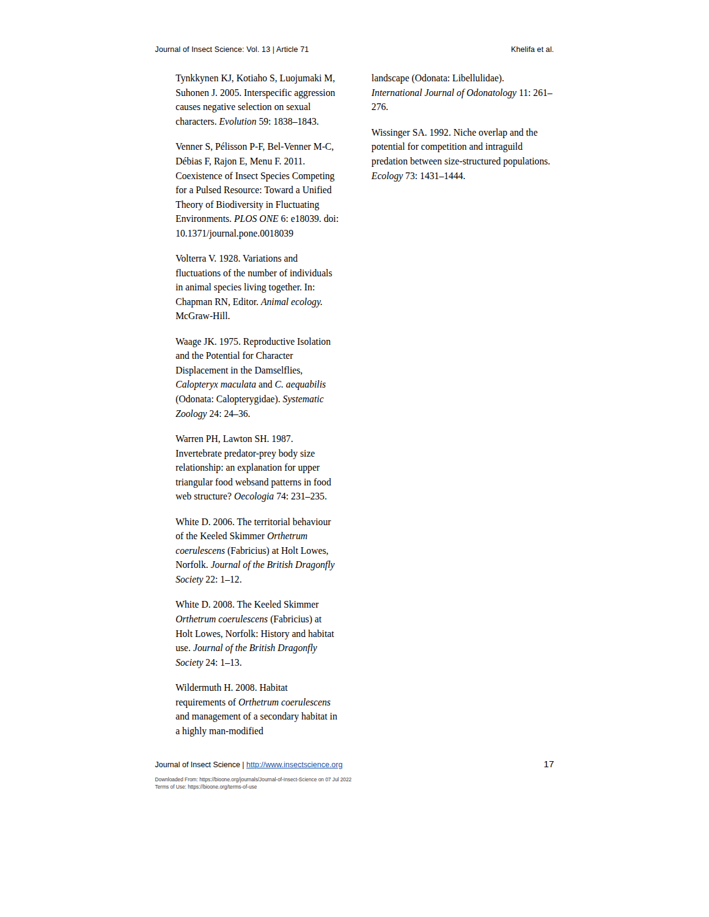Journal of Insect Science: Vol. 13 | Article 71 Khelifa et al.
Tynkkynen KJ, Kotiaho S, Luojumaki M, Suhonen J. 2005. Interspecific aggression causes negative selection on sexual characters. Evolution 59: 1838–1843.
Venner S, Pélisson P-F, Bel-Venner M-C, Débias F, Rajon E, Menu F. 2011. Coexistence of Insect Species Competing for a Pulsed Resource: Toward a Unified Theory of Biodiversity in Fluctuating Environments. PLOS ONE 6: e18039. doi: 10.1371/journal.pone.0018039
Volterra V. 1928. Variations and fluctuations of the number of individuals in animal species living together. In: Chapman RN, Editor. Animal ecology. McGraw-Hill.
Waage JK. 1975. Reproductive Isolation and the Potential for Character Displacement in the Damselflies, Calopteryx maculata and C. aequabilis (Odonata: Calopterygidae). Systematic Zoology 24: 24–36.
Warren PH, Lawton SH. 1987. Invertebrate predator-prey body size relationship: an explanation for upper triangular food websand patterns in food web structure? Oecologia 74: 231–235.
White D. 2006. The territorial behaviour of the Keeled Skimmer Orthetrum coerulescens (Fabricius) at Holt Lowes, Norfolk. Journal of the British Dragonfly Society 22: 1–12.
White D. 2008. The Keeled Skimmer Orthetrum coerulescens (Fabricius) at Holt Lowes, Norfolk: History and habitat use. Journal of the British Dragonfly Society 24: 1–13.
Wildermuth H. 2008. Habitat requirements of Orthetrum coerulescens and management of a secondary habitat in a highly man-modified
landscape (Odonata: Libellulidae). International Journal of Odonatology 11: 261–276.
Wissinger SA. 1992. Niche overlap and the potential for competition and intraguild predation between size-structured populations. Ecology 73: 1431–1444.
Journal of Insect Science | http://www.insectscience.org 17
Downloaded From: https://bioone.org/journals/Journal-of-Insect-Science on 07 Jul 2022
Terms of Use: https://bioone.org/terms-of-use